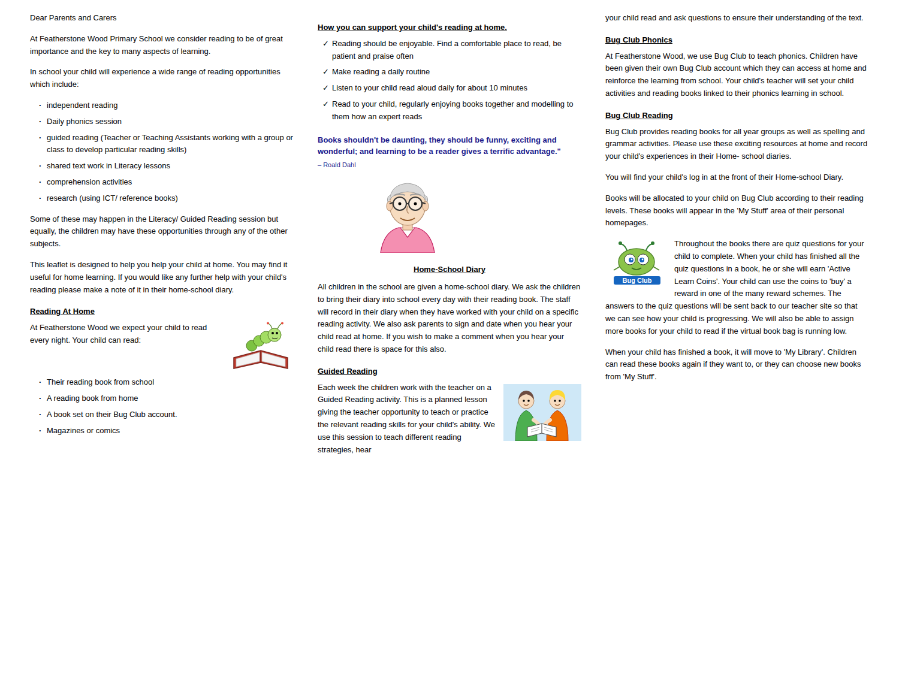Dear Parents and Carers
At Featherstone Wood Primary School we consider reading to be of great importance and the key to many aspects of learning.
In school your child will experience a wide range of reading opportunities which include:
independent reading
Daily phonics session
guided reading (Teacher or Teaching Assistants working with a group or class to develop particular reading skills)
shared text work in Literacy lessons
comprehension activities
research (using ICT/ reference books)
Some of these may happen in the Literacy/ Guided Reading session but equally, the children may have these opportunities through any of the other subjects.
This leaflet is designed to help you help your child at home. You may find it useful for home learning. If you would like any further help with your child's reading please make a note of it in their home-school diary.
Reading At Home
At Featherstone Wood we expect your child to read every night. Your child can read:
Their reading book from school
A reading book from home
A book set on their Bug Club account.
Magazines or comics
How you can support your child's reading at home.
Reading should be enjoyable. Find a comfortable place to read, be patient and praise often
Make reading a daily routine
Listen to your child read aloud daily for about 10 minutes
Read to your child, regularly enjoying books together and modelling to them how an expert reads
Books shouldn't be daunting, they should be funny, exciting and wonderful; and learning to be a reader gives a terrific advantage."
– Roald Dahl
Home-School Diary
All children in the school are given a home-school diary. We ask the children to bring their diary into school every day with their reading book. The staff will record in their diary when they have worked with your child on a specific reading activity. We also ask parents to sign and date when you hear your child read at home. If you wish to make a comment when you hear your child read there is space for this also.
Guided Reading
Each week the children work with the teacher on a Guided Reading activity. This is a planned lesson giving the teacher opportunity to teach or practice the relevant reading skills for your child's ability. We use this session to teach different reading strategies, hear
your child read and ask questions to ensure their understanding of the text.
Bug Club Phonics
At Featherstone Wood, we use Bug Club to teach phonics. Children have been given their own Bug Club account which they can access at home and reinforce the learning from school. Your child's teacher will set your child activities and reading books linked to their phonics learning in school.
Bug Club Reading
Bug Club provides reading books for all year groups as well as spelling and grammar activities. Please use these exciting resources at home and record your child's experiences in their Home- school diaries.
You will find your child's log in at the front of their Home-school Diary.
Books will be allocated to your child on Bug Club according to their reading levels. These books will appear in the 'My Stuff' area of their personal homepages.
Bug Club
Throughout the books there are quiz questions for your child to complete. When your child has finished all the quiz questions in a book, he or she will earn 'Active Learn Coins'. Your child can use the coins to 'buy' a reward in one of the many reward schemes. The answers to the quiz questions will be sent back to our teacher site so that we can see how your child is progressing. We will also be able to assign more books for your child to read if the virtual book bag is running low.
When your child has finished a book, it will move to 'My Library'. Children can read these books again if they want to, or they can choose new books from 'My Stuff'.